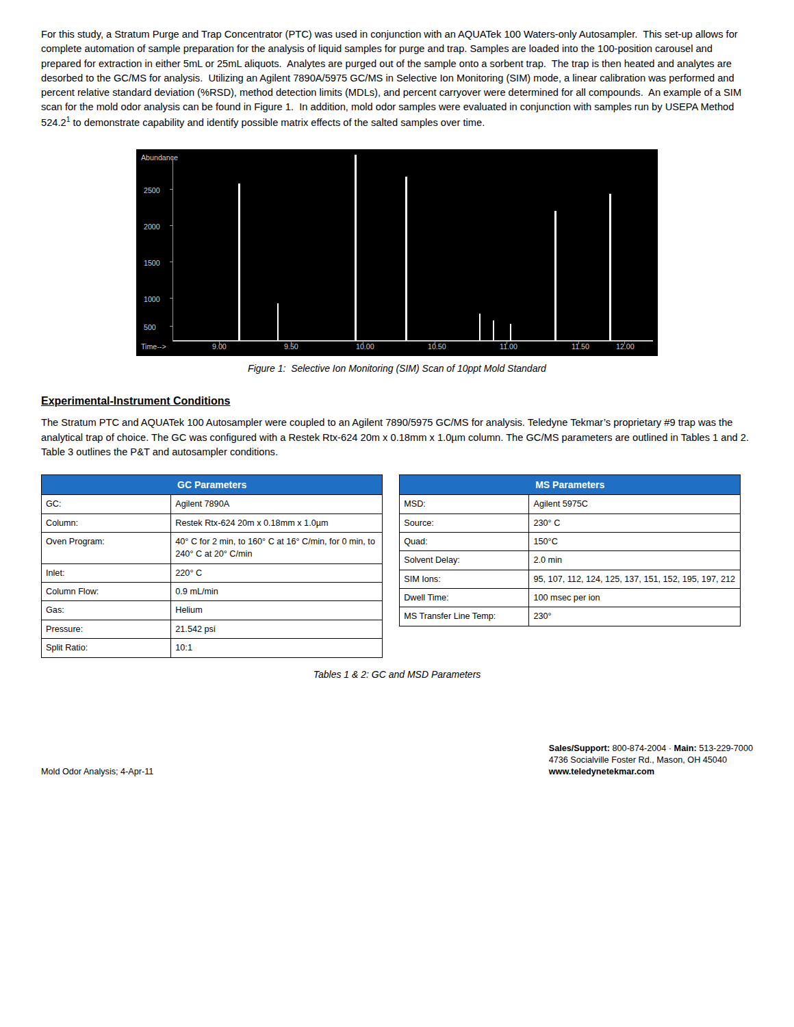For this study, a Stratum Purge and Trap Concentrator (PTC) was used in conjunction with an AQUATek 100 Waters-only Autosampler. This set-up allows for complete automation of sample preparation for the analysis of liquid samples for purge and trap. Samples are loaded into the 100-position carousel and prepared for extraction in either 5mL or 25mL aliquots. Analytes are purged out of the sample onto a sorbent trap. The trap is then heated and analytes are desorbed to the GC/MS for analysis. Utilizing an Agilent 7890A/5975 GC/MS in Selective Ion Monitoring (SIM) mode, a linear calibration was performed and percent relative standard deviation (%RSD), method detection limits (MDLs), and percent carryover were determined for all compounds. An example of a SIM scan for the mold odor analysis can be found in Figure 1. In addition, mold odor samples were evaluated in conjunction with samples run by USEPA Method 524.21 to demonstrate capability and identify possible matrix effects of the salted samples over time.
Abundance 2500 2000 1500 1000 500 Time--> 9.00 9.50 10.00 10.50 11.00 11.50 12.00
Figure 1: Selective Ion Monitoring (SIM) Scan of 10ppt Mold Standard
Experimental-Instrument Conditions
The Stratum PTC and AQUATek 100 Autosampler were coupled to an Agilent 7890/5975 GC/MS for analysis. Teledyne Tekmar’s proprietary #9 trap was the analytical trap of choice. The GC was configured with a Restek Rtx-624 20m x 0.18mm x 1.0µm column. The GC/MS parameters are outlined in Tables 1 and 2. Table 3 outlines the P&T and autosampler conditions.
| GC Parameters |
| --- |
| GC: | Agilent 7890A |
| Column: | Restek Rtx-624 20m x 0.18mm x 1.0µm |
| Oven Program: | 40° C for 2 min, to 160° C at 16° C/min, for 0 min, to 240° C at 20° C/min |
| Inlet: | 220° C |
| Column Flow: | 0.9 mL/min |
| Gas: | Helium |
| Pressure: | 21.542 psi |
| Split Ratio: | 10:1 |
| MS Parameters |
| --- |
| MSD: | Agilent 5975C |
| Source: | 230° C |
| Quad: | 150°C |
| Solvent Delay: | 2.0 min |
| SIM Ions: | 95, 107, 112, 124, 125, 137, 151, 152, 195, 197, 212 |
| Dwell Time: | 100 msec per ion |
| MS Transfer Line Temp: | 230° |
Tables 1 & 2: GC and MSD Parameters
Mold Odor Analysis; 4-Apr-11
Sales/Support: 800-874-2004 · Main: 513-229-7000
4736 Socialville Foster Rd., Mason, OH 45040
www.teledynetekmar.com